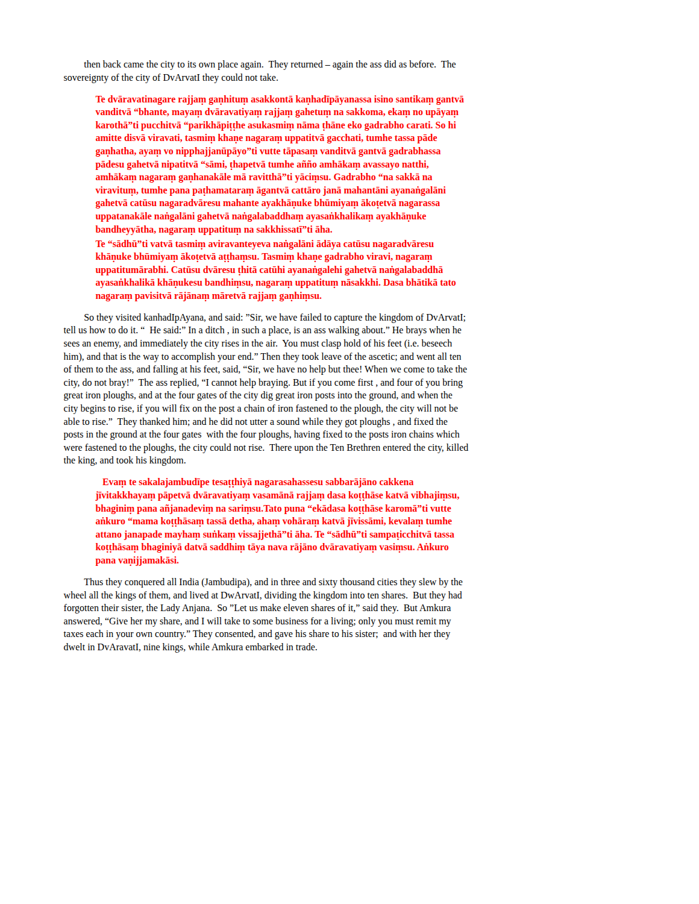then back came the city to its own place again. They returned – again the ass did as before. The sovereignty of the city of DvArvatI they could not take.
Te dvāravatinagare rajjaṃ gaṇhituṃ asakkontā kaṇhadīpāyanassa isino santikaṃ gantvā vanditvā “bhante, mayaṃ dvāravatiyaṃ rajjaṃ gahetuṃ na sakkoma, ekaṃ no upāyaṃ karothā”ti pucchitvā “parikhāpiṭṭhe asukasmiṃ nāma ṭhāne eko gadrabho carati. So hi amitte disvā viravati, tasmiṃ khaṇe nagaraṃ uppatitvā gacchati, tumhe tassa pāde gaṇhatha, ayaṃ vo nipphajjanūpāyo”ti vutte tāpasaṃ vanditvā gantvā gadrabhassa pādesu gahetvā nipatitvā “sāmi, ṭhapetvā tumhe añño amhākaṃ avassayo natthi, amhākaṃ nagaraṃ gaṇhanakāle mā ravitthā”ti yāciṃsu. Gadrabho “na sakkā na viravituṃ, tumhe pana paṭhamataraṃ āgantvā cattāro janā mahantāni ayanaṅgalāni gahetvā catūsu nagaradvāresu mahante ayakhāṇuke bhūmiyaṃ ākoṭetvā nagarassa uppatanakāle naṅgalāni gahetvā naṅgalabaddhaṃ ayasaṅkhalikaṃ ayakhāṇuke bandheyyātha, nagaraṃ uppatituṃ na sakkhissatī”ti āha.
Te “sādhū”ti vatvā tasmiṃ aviravanteyeva naṅgalāni ādāya catūsu nagaradvāresu khāṇuke bhūmiyaṃ ākoṭetvā aṭṭhaṃsu. Tasmiṃ khaṇe gadrabho viravi, nagaraṃ uppatitumārabhi. Catūsu dvāresu ṭhitā catūhi ayanaṅgalehi gahetvā naṅgalabaddhā ayasaṅkhalikā khāṇukesu bandhiṃsu, nagaraṃ uppatituṃ nāsakkhi. Dasa bhātikā tato nagaraṃ pavisitvā rājānaṃ māretvā rajjaṃ gaṇhiṃsu.
So they visited kanhadIpAyana, and said: ”Sir, we have failed to capture the kingdom of DvArvatI; tell us how to do it. “ He said:” In a ditch , in such a place, is an ass walking about.” He brays when he sees an enemy, and immediately the city rises in the air. You must clasp hold of his feet (i.e. beseech him), and that is the way to accomplish your end.” Then they took leave of the ascetic; and went all ten of them to the ass, and falling at his feet, said, “Sir, we have no help but thee! When we come to take the city, do not bray!” The ass replied, “I cannot help braying. But if you come first , and four of you bring great iron ploughs, and at the four gates of the city dig great iron posts into the ground, and when the city begins to rise, if you will fix on the post a chain of iron fastened to the plough, the city will not be able to rise.” They thanked him; and he did not utter a sound while they got ploughs , and fixed the posts in the ground at the four gates with the four ploughs, having fixed to the posts iron chains which were fastened to the ploughs, the city could not rise. There upon the Ten Brethren entered the city, killed the king, and took his kingdom.
Evaṃ te sakalajambudīpe tesaṭṭhiyā nagarasahassesu sabbarājāno cakkena jīvitakkhayaṃ pāpetvā dvāravatiyaṃ vasamānā rajjaṃ dasa koṭṭhāse katvā vibhajiṃsu, bhaginiṃ pana añjanadeviṃ na sariṃsu.Tato puna “ekādasa koṭṭhāse karomā”ti vutte aṅkuro “mama koṭṭhāsaṃ tassā detha, ahaṃ vohāraṃ katvā jīvissāmi, kevalaṃ tumhe attano janapade mayhaṃ suṅkaṃ vissajjethā”ti āha. Te “sādhū”ti sampaṭicchitvā tassa koṭṭhāsaṃ bhaginiyā datvā saddhiṃ tāya nava rājāno dvāravatiyaṃ vasiṃsu. Aṅkuro pana vaṇijjamakāsi.
Thus they conquered all India (Jambudipa), and in three and sixty thousand cities they slew by the wheel all the kings of them, and lived at DwArvatI, dividing the kingdom into ten shares. But they had forgotten their sister, the Lady Anjana. So ”Let us make eleven shares of it,” said they. But Amkura answered, “Give her my share, and I will take to some business for a living; only you must remit my taxes each in your own country.” They consented, and gave his share to his sister; and with her they dwelt in DvAravatI, nine kings, while Amkura embarked in trade.